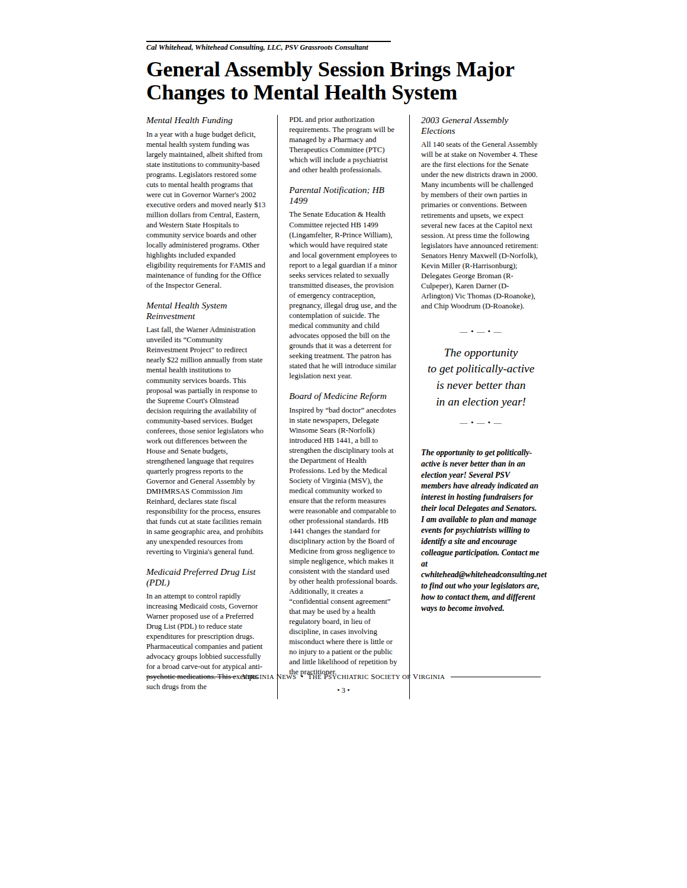Cal Whitehead, Whitehead Consulting, LLC, PSV Grassroots Consultant
General Assembly Session Brings Major Changes to Mental Health System
Mental Health Funding
In a year with a huge budget deficit, mental health system funding was largely maintained, albeit shifted from state institutions to community-based programs. Legislators restored some cuts to mental health programs that were cut in Governor Warner's 2002 executive orders and moved nearly $13 million dollars from Central, Eastern, and Western State Hospitals to community service boards and other locally administered programs. Other highlights included expanded eligibility requirements for FAMIS and maintenance of funding for the Office of the Inspector General.
Mental Health System Reinvestment
Last fall, the Warner Administration unveiled its “Community Reinvestment Project" to redirect nearly $22 million annually from state mental health institutions to community services boards. This proposal was partially in response to the Supreme Court's Olmstead decision requiring the availability of community-based services. Budget conferees, those senior legislators who work out differences between the House and Senate budgets, strengthened language that requires quarterly progress reports to the Governor and General Assembly by DMHMRSAS Commission Jim Reinhard, declares state fiscal responsibility for the process, ensures that funds cut at state facilities remain in same geographic area, and prohibits any unexpended resources from reverting to Virginia's general fund.
Medicaid Preferred Drug List (PDL)
In an attempt to control rapidly increasing Medicaid costs, Governor Warner proposed use of a Preferred Drug List (PDL) to reduce state expenditures for prescription drugs. Pharmaceutical companies and patient advocacy groups lobbied successfully for a broad carve-out for atypical anti-psychotic medications. This exempts such drugs from the
PDL and prior authorization requirements. The program will be managed by a Pharmacy and Therapeutics Committee (PTC) which will include a psychiatrist and other health professionals.
Parental Notification; HB 1499
The Senate Education & Health Committee rejected HB 1499 (Lingamfelter, R-Prince William), which would have required state and local government employees to report to a legal guardian if a minor seeks services related to sexually transmitted diseases, the provision of emergency contraception, pregnancy, illegal drug use, and the contemplation of suicide. The medical community and child advocates opposed the bill on the grounds that it was a deterrent for seeking treatment. The patron has stated that he will introduce similar legislation next year.
Board of Medicine Reform
Inspired by “bad doctor” anecdotes in state newspapers, Delegate Winsome Sears (R-Norfolk) introduced HB 1441, a bill to strengthen the disciplinary tools at the Department of Health Professions. Led by the Medical Society of Virginia (MSV), the medical community worked to ensure that the reform measures were reasonable and comparable to other professional standards. HB 1441 changes the standard for disciplinary action by the Board of Medicine from gross negligence to simple negligence, which makes it consistent with the standard used by other health professional boards. Additionally, it creates a “confidential consent agreement” that may be used by a health regulatory board, in lieu of discipline, in cases involving misconduct where there is little or no injury to a patient or the public and little likelihood of repetition by the practitioner.
2003 General Assembly Elections
All 140 seats of the General Assembly will be at stake on November 4. These are the first elections for the Senate under the new districts drawn in 2000. Many incumbents will be challenged by members of their own parties in primaries or conventions. Between retirements and upsets, we expect several new faces at the Capitol next session. At press time the following legislators have announced retirement: Senators Henry Maxwell (D-Norfolk), Kevin Miller (R-Harrisonburg); Delegates George Broman (R-Culpeper), Karen Darner (D-Arlington) Vic Thomas (D-Roanoke), and Chip Woodrum (D-Roanoke).
— • — • —
The opportunity
to get politically-active
is never better than
in an election year!
— • — • —
The opportunity to get politically-active is never better than in an election year! Several PSV members have already indicated an interest in hosting fundraisers for their local Delegates and Senators. I am available to plan and manage events for psychiatrists willing to identify a site and encourage colleague participation. Contact me at cwhitehead@whiteheadconsulting.net to find out who your legislators are, how to contact them, and different ways to become involved.
VIRGINIA NEWS • THE PSYCHIATRIC SOCIETY OF VIRGINIA
• 3 •